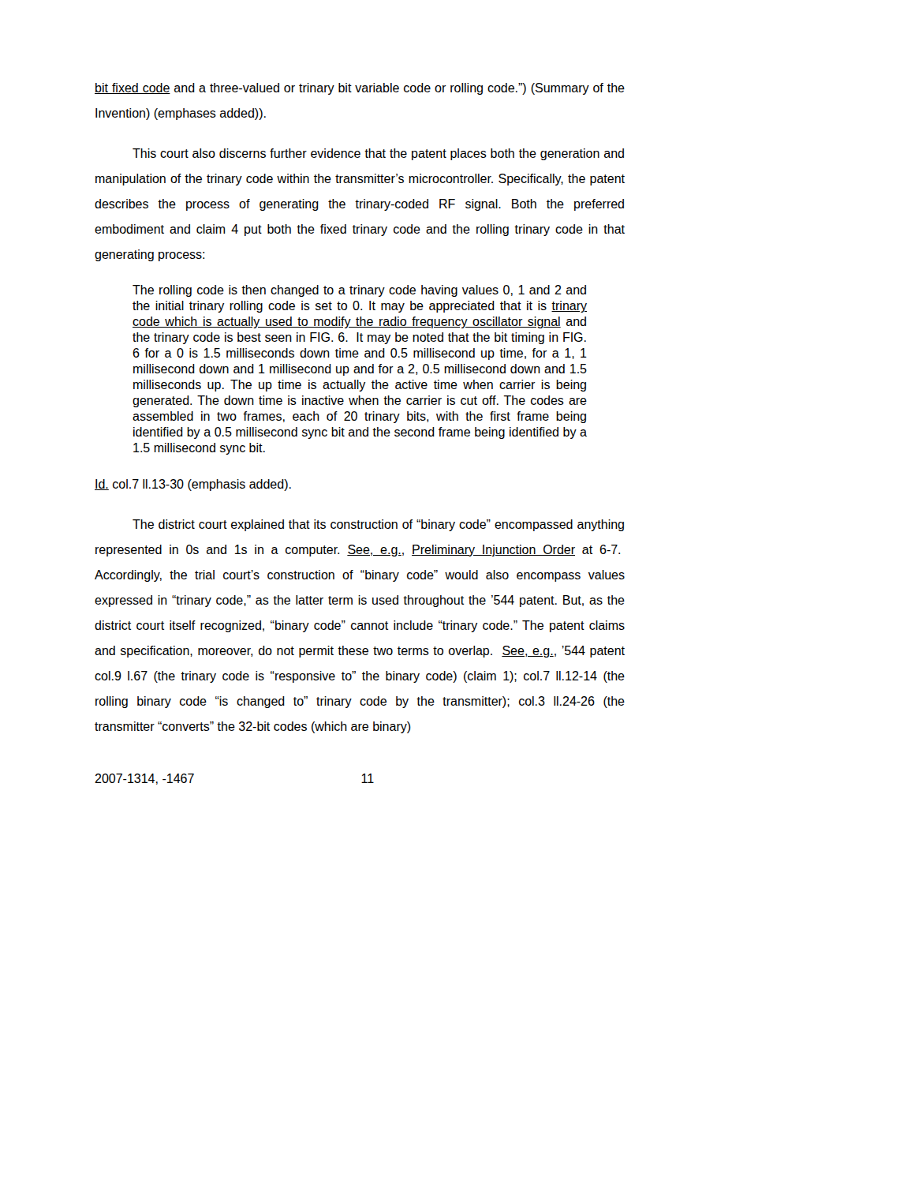bit fixed code and a three-valued or trinary bit variable code or rolling code.”) (Summary of the Invention) (emphases added)).
This court also discerns further evidence that the patent places both the generation and manipulation of the trinary code within the transmitter’s microcontroller. Specifically, the patent describes the process of generating the trinary-coded RF signal. Both the preferred embodiment and claim 4 put both the fixed trinary code and the rolling trinary code in that generating process:
The rolling code is then changed to a trinary code having values 0, 1 and 2 and the initial trinary rolling code is set to 0. It may be appreciated that it is trinary code which is actually used to modify the radio frequency oscillator signal and the trinary code is best seen in FIG. 6. It may be noted that the bit timing in FIG. 6 for a 0 is 1.5 milliseconds down time and 0.5 millisecond up time, for a 1, 1 millisecond down and 1 millisecond up and for a 2, 0.5 millisecond down and 1.5 milliseconds up. The up time is actually the active time when carrier is being generated. The down time is inactive when the carrier is cut off. The codes are assembled in two frames, each of 20 trinary bits, with the first frame being identified by a 0.5 millisecond sync bit and the second frame being identified by a 1.5 millisecond sync bit.
Id. col.7 ll.13-30 (emphasis added).
The district court explained that its construction of “binary code” encompassed anything represented in 0s and 1s in a computer. See, e.g., Preliminary Injunction Order at 6-7. Accordingly, the trial court’s construction of “binary code” would also encompass values expressed in “trinary code,” as the latter term is used throughout the ’544 patent. But, as the district court itself recognized, “binary code” cannot include “trinary code.” The patent claims and specification, moreover, do not permit these two terms to overlap. See, e.g., ’544 patent col.9 l.67 (the trinary code is “responsive to” the binary code) (claim 1); col.7 ll.12-14 (the rolling binary code “is changed to” trinary code by the transmitter); col.3 ll.24-26 (the transmitter “converts” the 32-bit codes (which are binary)
2007-1314, -1467 11